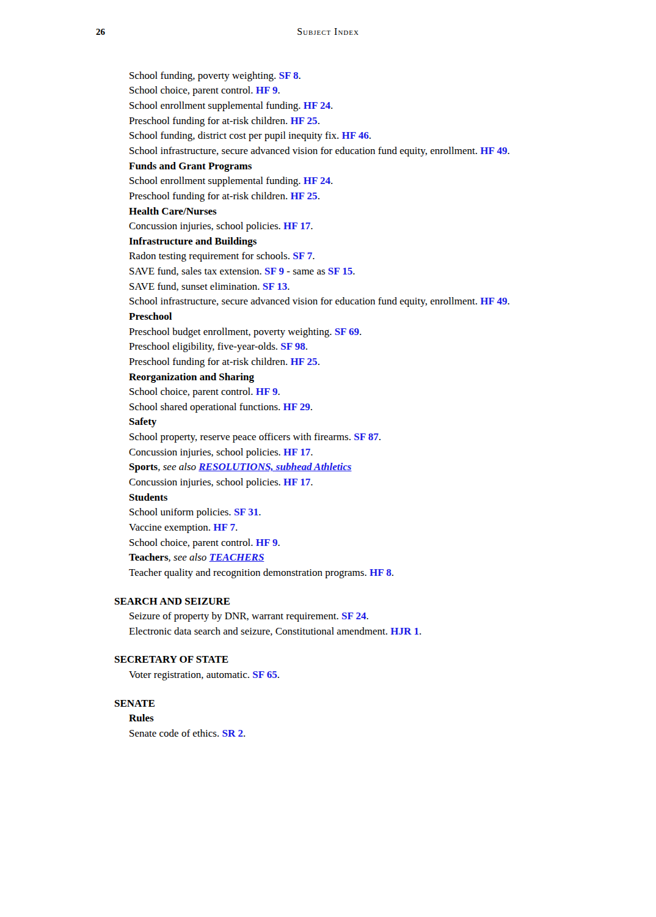26
Subject Index
School funding, poverty weighting. SF 8.
School choice, parent control. HF 9.
School enrollment supplemental funding. HF 24.
Preschool funding for at-risk children. HF 25.
School funding, district cost per pupil inequity fix. HF 46.
School infrastructure, secure advanced vision for education fund equity, enrollment. HF 49.
Funds and Grant Programs
School enrollment supplemental funding. HF 24.
Preschool funding for at-risk children. HF 25.
Health Care/Nurses
Concussion injuries, school policies. HF 17.
Infrastructure and Buildings
Radon testing requirement for schools. SF 7.
SAVE fund, sales tax extension. SF 9 - same as SF 15.
SAVE fund, sunset elimination. SF 13.
School infrastructure, secure advanced vision for education fund equity, enrollment. HF 49.
Preschool
Preschool budget enrollment, poverty weighting. SF 69.
Preschool eligibility, five-year-olds. SF 98.
Preschool funding for at-risk children. HF 25.
Reorganization and Sharing
School choice, parent control. HF 9.
School shared operational functions. HF 29.
Safety
School property, reserve peace officers with firearms. SF 87.
Concussion injuries, school policies. HF 17.
Sports, see also RESOLUTIONS, subhead Athletics
Concussion injuries, school policies. HF 17.
Students
School uniform policies. SF 31.
Vaccine exemption. HF 7.
School choice, parent control. HF 9.
Teachers, see also TEACHERS
Teacher quality and recognition demonstration programs. HF 8.
SEARCH AND SEIZURE
Seizure of property by DNR, warrant requirement. SF 24.
Electronic data search and seizure, Constitutional amendment. HJR 1.
SECRETARY OF STATE
Voter registration, automatic. SF 65.
SENATE
Rules
Senate code of ethics. SR 2.